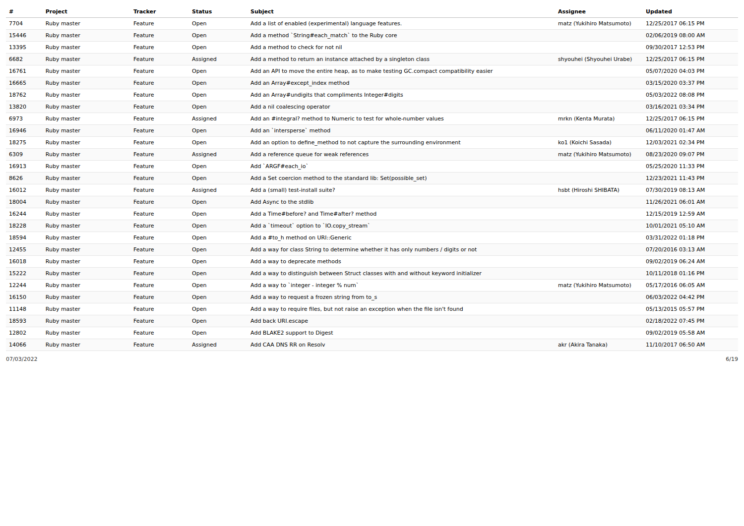Issue list
| # | Project | Tracker | Status | Subject | Assignee | Updated |
| --- | --- | --- | --- | --- | --- | --- |
| 7704 | Ruby master | Feature | Open | Add a list of enabled (experimental) language features. | matz (Yukihiro Matsumoto) | 12/25/2017 06:15 PM |
| 15446 | Ruby master | Feature | Open | Add a method `String#each_match` to the Ruby core | | 02/06/2019 08:00 AM |
| 13395 | Ruby master | Feature | Open | Add a method to check for not nil | | 09/30/2017 12:53 PM |
| 6682 | Ruby master | Feature | Assigned | Add a method to return an instance attached by a singleton class | shyouhei (Shyouhei Urabe) | 12/25/2017 06:15 PM |
| 16761 | Ruby master | Feature | Open | Add an API to move the entire heap, as to make testing GC.compact compatibility easier | | 05/07/2020 04:03 PM |
| 16665 | Ruby master | Feature | Open | Add an Array#except_index method | | 03/15/2020 03:37 PM |
| 18762 | Ruby master | Feature | Open | Add an Array#undigits that compliments Integer#digits | | 05/03/2022 08:08 PM |
| 13820 | Ruby master | Feature | Open | Add a nil coalescing operator | | 03/16/2021 03:34 PM |
| 6973 | Ruby master | Feature | Assigned | Add an #integral? method to Numeric to test for whole-number values | mrkn (Kenta Murata) | 12/25/2017 06:15 PM |
| 16946 | Ruby master | Feature | Open | Add an `intersperse` method | | 06/11/2020 01:47 AM |
| 18275 | Ruby master | Feature | Open | Add an option to define_method to not capture the surrounding environment | ko1 (Koichi Sasada) | 12/03/2021 02:34 PM |
| 6309 | Ruby master | Feature | Assigned | Add a reference queue for weak references | matz (Yukihiro Matsumoto) | 08/23/2020 09:07 PM |
| 16913 | Ruby master | Feature | Open | Add `ARGF#each_io` | | 05/25/2020 11:33 PM |
| 8626 | Ruby master | Feature | Open | Add a Set coercion method to the standard lib: Set(possible_set) | | 12/23/2021 11:43 PM |
| 16012 | Ruby master | Feature | Assigned | Add a (small) test-install suite? | hsbt (Hiroshi SHIBATA) | 07/30/2019 08:13 AM |
| 18004 | Ruby master | Feature | Open | Add Async to the stdlib | | 11/26/2021 06:01 AM |
| 16244 | Ruby master | Feature | Open | Add a Time#before? and Time#after? method | | 12/15/2019 12:59 AM |
| 18228 | Ruby master | Feature | Open | Add a `timeout` option to `IO.copy_stream` | | 10/01/2021 05:10 AM |
| 18594 | Ruby master | Feature | Open | Add a #to_h method on URI::Generic | | 03/31/2022 01:18 PM |
| 12455 | Ruby master | Feature | Open | Add a way for class String to determine whether it has only numbers / digits or not | | 07/20/2016 03:13 AM |
| 16018 | Ruby master | Feature | Open | Add a way to deprecate methods | | 09/02/2019 06:24 AM |
| 15222 | Ruby master | Feature | Open | Add a way to distinguish between Struct classes with and without keyword initializer | | 10/11/2018 01:16 PM |
| 12244 | Ruby master | Feature | Open | Add a way to `integer - integer % num` | matz (Yukihiro Matsumoto) | 05/17/2016 06:05 AM |
| 16150 | Ruby master | Feature | Open | Add a way to request a frozen string from to_s | | 06/03/2022 04:42 PM |
| 11148 | Ruby master | Feature | Open | Add a way to require files, but not raise an exception when the file isn't found | | 05/13/2015 05:57 PM |
| 18593 | Ruby master | Feature | Open | Add back URI.escape | | 02/18/2022 07:45 PM |
| 12802 | Ruby master | Feature | Open | Add BLAKE2 support to Digest | | 09/02/2019 05:58 AM |
| 14066 | Ruby master | Feature | Assigned | Add CAA DNS RR on Resolv | akr (Akira Tanaka) | 11/10/2017 06:50 AM |
07/03/2022 6/19